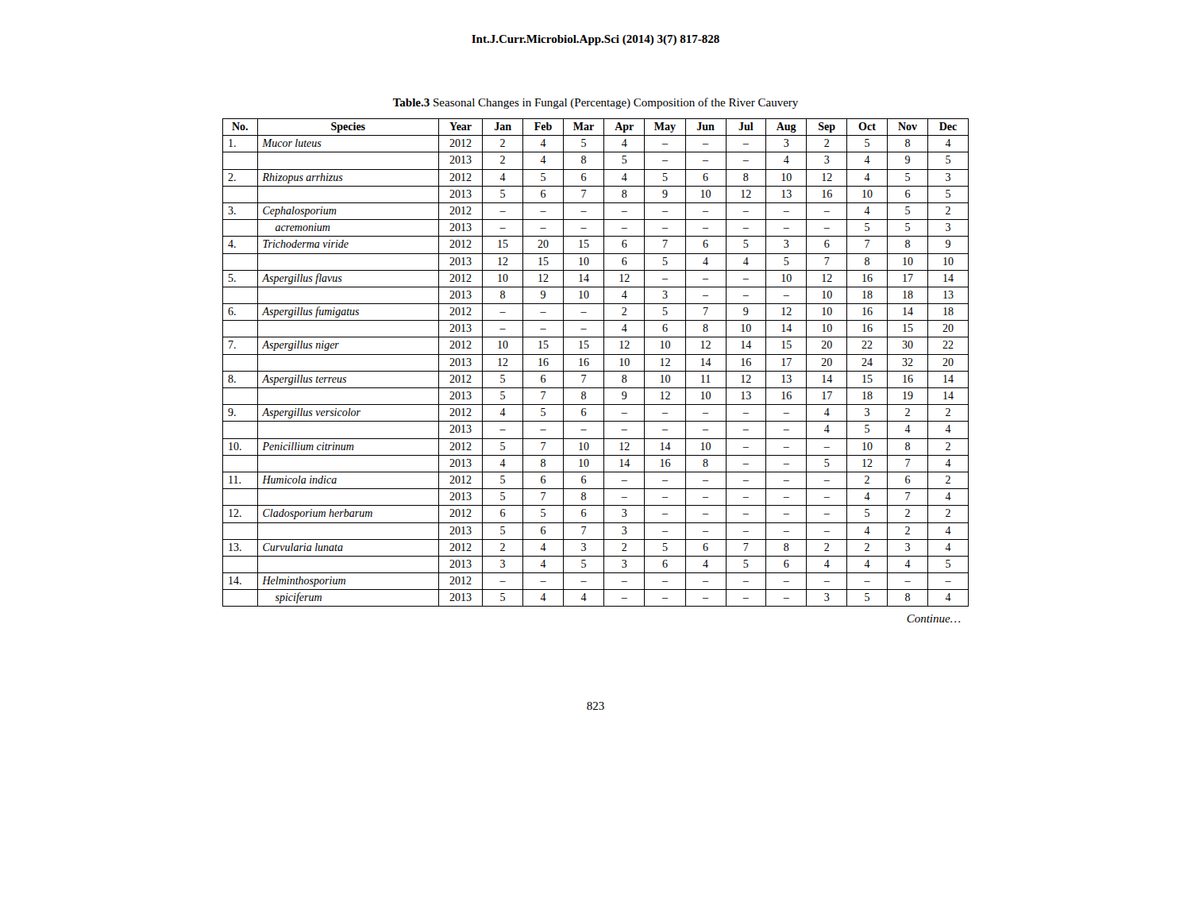Int.J.Curr.Microbiol.App.Sci (2014) 3(7) 817-828
Table.3 Seasonal Changes in Fungal (Percentage) Composition of the River Cauvery
| No. | Species | Year | Jan | Feb | Mar | Apr | May | Jun | Jul | Aug | Sep | Oct | Nov | Dec |
| --- | --- | --- | --- | --- | --- | --- | --- | --- | --- | --- | --- | --- | --- | --- |
| 1. | Mucor luteus | 2012 | 2 | 4 | 5 | 4 | – | – | – | 3 | 2 | 5 | 8 | 4 |
| | | 2013 | 2 | 4 | 8 | 5 | – | – | – | 4 | 3 | 4 | 9 | 5 |
| 2. | Rhizopus arrhizus | 2012 | 4 | 5 | 6 | 4 | 5 | 6 | 8 | 10 | 12 | 4 | 5 | 3 |
| | | 2013 | 5 | 6 | 7 | 8 | 9 | 10 | 12 | 13 | 16 | 10 | 6 | 5 |
| 3. | Cephalosporium | 2012 | – | – | – | – | – | – | – | – | – | 4 | 5 | 2 |
| | acremonium | 2013 | – | – | – | – | – | – | – | – | – | 5 | 5 | 3 |
| 4. | Trichoderma viride | 2012 | 15 | 20 | 15 | 6 | 7 | 6 | 5 | 3 | 6 | 7 | 8 | 9 |
| | | 2013 | 12 | 15 | 10 | 6 | 5 | 4 | 4 | 5 | 7 | 8 | 10 | 10 |
| 5. | Aspergillus flavus | 2012 | 10 | 12 | 14 | 12 | – | – | – | 10 | 12 | 16 | 17 | 14 |
| | | 2013 | 8 | 9 | 10 | 4 | 3 | – | – | – | 10 | 18 | 18 | 13 |
| 6. | Aspergillus fumigatus | 2012 | – | – | – | 2 | 5 | 7 | 9 | 12 | 10 | 16 | 14 | 18 |
| | | 2013 | – | – | – | 4 | 6 | 8 | 10 | 14 | 10 | 16 | 15 | 20 |
| 7. | Aspergillus niger | 2012 | 10 | 15 | 15 | 12 | 10 | 12 | 14 | 15 | 20 | 22 | 30 | 22 |
| | | 2013 | 12 | 16 | 16 | 10 | 12 | 14 | 16 | 17 | 20 | 24 | 32 | 20 |
| 8. | Aspergillus terreus | 2012 | 5 | 6 | 7 | 8 | 10 | 11 | 12 | 13 | 14 | 15 | 16 | 14 |
| | | 2013 | 5 | 7 | 8 | 9 | 12 | 10 | 13 | 16 | 17 | 18 | 19 | 14 |
| 9. | Aspergillus versicolor | 2012 | 4 | 5 | 6 | – | – | – | – | – | 4 | 3 | 2 | 2 |
| | | 2013 | – | – | – | – | – | – | – | – | 4 | 5 | 4 | 4 |
| 10. | Penicillium citrinum | 2012 | 5 | 7 | 10 | 12 | 14 | 10 | – | – | – | 10 | 8 | 2 |
| | | 2013 | 4 | 8 | 10 | 14 | 16 | 8 | – | – | 5 | 12 | 7 | 4 |
| 11. | Humicola indica | 2012 | 5 | 6 | 6 | – | – | – | – | – | – | 2 | 6 | 2 |
| | | 2013 | 5 | 7 | 8 | – | – | – | – | – | – | 4 | 7 | 4 |
| 12. | Cladosporium herbarum | 2012 | 6 | 5 | 6 | 3 | – | – | – | – | – | 5 | 2 | 2 |
| | | 2013 | 5 | 6 | 7 | 3 | – | – | – | – | – | 4 | 2 | 4 |
| 13. | Curvularia lunata | 2012 | 2 | 4 | 3 | 2 | 5 | 6 | 7 | 8 | 2 | 2 | 3 | 4 |
| | | 2013 | 3 | 4 | 5 | 3 | 6 | 4 | 5 | 6 | 4 | 4 | 4 | 5 |
| 14. | Helminthosporium | 2012 | – | – | – | – | – | – | – | – | – | – | – | – |
| | spiciferum | 2013 | 5 | 4 | 4 | – | – | – | – | – | 3 | 5 | 8 | 4 |
Continue…
823